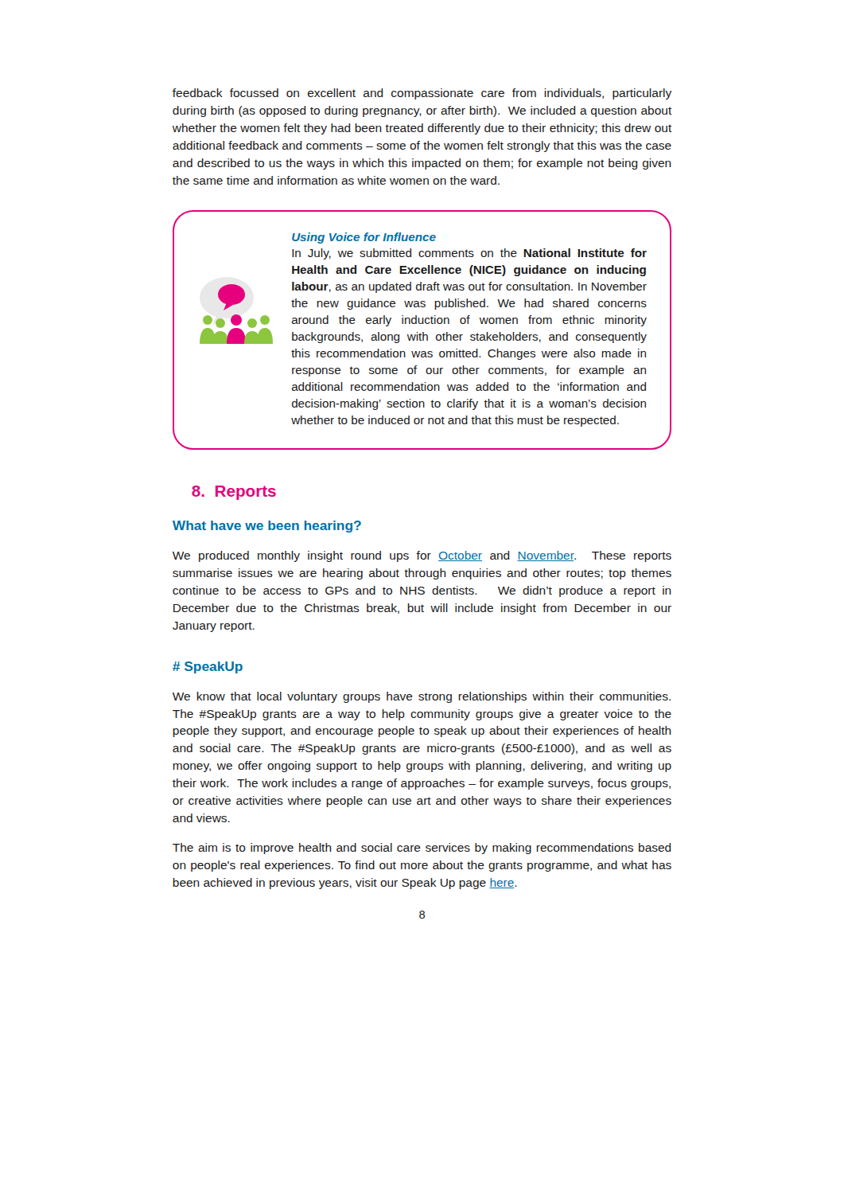feedback focussed on excellent and compassionate care from individuals, particularly during birth (as opposed to during pregnancy, or after birth). We included a question about whether the women felt they had been treated differently due to their ethnicity; this drew out additional feedback and comments – some of the women felt strongly that this was the case and described to us the ways in which this impacted on them; for example not being given the same time and information as white women on the ward.
Using Voice for Influence
In July, we submitted comments on the National Institute for Health and Care Excellence (NICE) guidance on inducing labour, as an updated draft was out for consultation. In November the new guidance was published. We had shared concerns around the early induction of women from ethnic minority backgrounds, along with other stakeholders, and consequently this recommendation was omitted. Changes were also made in response to some of our other comments, for example an additional recommendation was added to the ‘information and decision-making’ section to clarify that it is a woman’s decision whether to be induced or not and that this must be respected.
8. Reports
What have we been hearing?
We produced monthly insight round ups for October and November. These reports summarise issues we are hearing about through enquiries and other routes; top themes continue to be access to GPs and to NHS dentists. We didn’t produce a report in December due to the Christmas break, but will include insight from December in our January report.
# SpeakUp
We know that local voluntary groups have strong relationships within their communities. The #SpeakUp grants are a way to help community groups give a greater voice to the people they support, and encourage people to speak up about their experiences of health and social care. The #SpeakUp grants are micro-grants (£500-£1000), and as well as money, we offer ongoing support to help groups with planning, delivering, and writing up their work. The work includes a range of approaches – for example surveys, focus groups, or creative activities where people can use art and other ways to share their experiences and views.
The aim is to improve health and social care services by making recommendations based on people's real experiences. To find out more about the grants programme, and what has been achieved in previous years, visit our Speak Up page here.
8